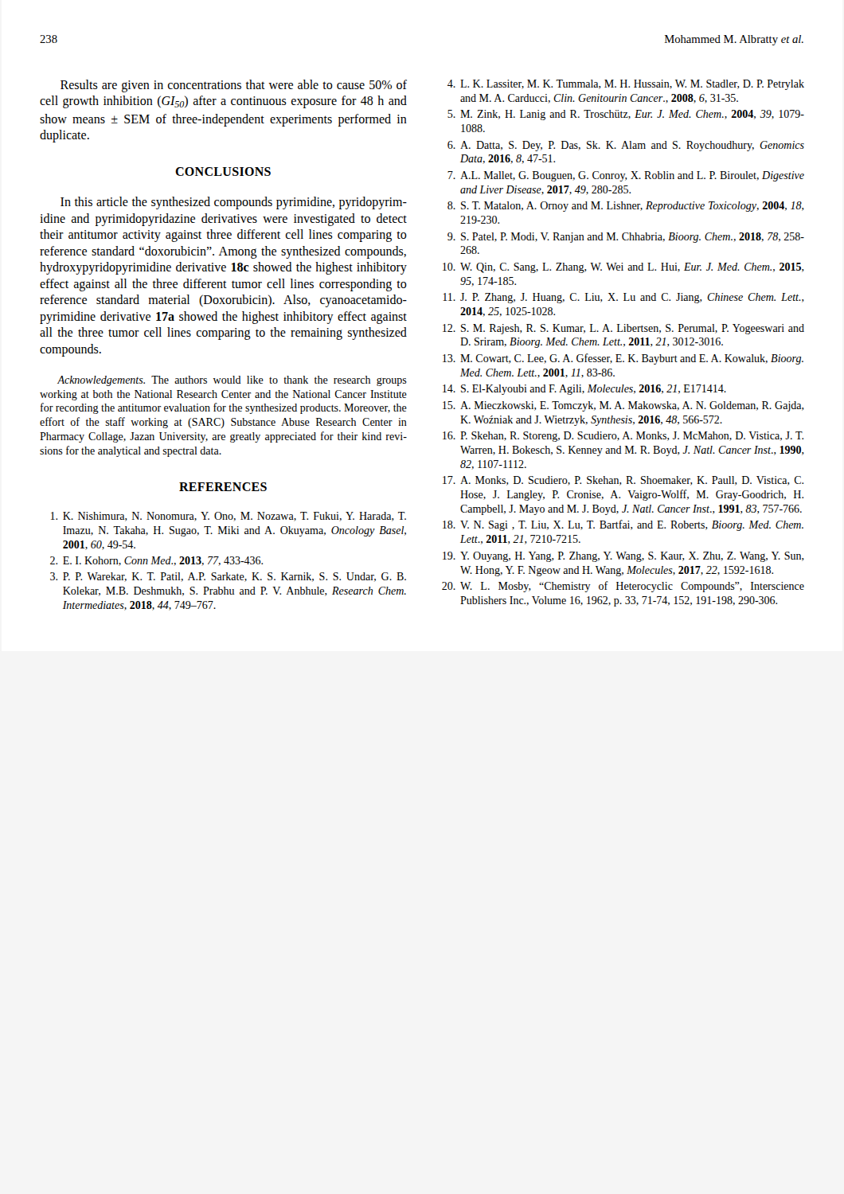238 Mohammed M. Albratty et al.
Results are given in concentrations that were able to cause 50% of cell growth inhibition (GI50) after a continuous exposure for 48 h and show means ± SEM of three-independent experiments performed in duplicate.
Conclusions
In this article the synthesized compounds pyrimidine, pyridopyrimidine and pyrimidopyridazine derivatives were investigated to detect their antitumor activity against three different cell lines comparing to reference standard “doxorubicin”. Among the synthesized compounds, hydroxypyridopyrimidine derivative 18c showed the highest inhibitory effect against all the three different tumor cell lines corresponding to reference standard material (Doxorubicin). Also, cyanoacetamido- pyrimidine derivative 17a showed the highest inhibitory effect against all the three tumor cell lines comparing to the remaining synthesized compounds.
Acknowledgements. The authors would like to thank the research groups working at both the National Research Center and the National Cancer Institute for recording the antitumor evaluation for the synthesized products. Moreover, the effort of the staff working at (SARC) Substance Abuse Research Center in Pharmacy Collage, Jazan University, are greatly appreciated for their kind revisions for the analytical and spectral data.
References
K. Nishimura, N. Nonomura, Y. Ono, M. Nozawa, T. Fukui, Y. Harada, T. Imazu, N. Takaha, H. Sugao, T. Miki and A. Okuyama, Oncology Basel, 2001, 60, 49-54.
E. I. Kohorn, Conn Med., 2013, 77, 433-436.
P. P. Warekar, K. T. Patil, A.P. Sarkate, K. S. Karnik, S. S. Undar, G. B. Kolekar, M.B. Deshmukh, S. Prabhu and P. V. Anbhule, Research Chem. Intermediates, 2018, 44, 749–767.
L. K. Lassiter, M. K. Tummala, M. H. Hussain, W. M. Stadler, D. P. Petrylak and M. A. Carducci, Clin. Genitourin Cancer., 2008, 6, 31-35.
M. Zink, H. Lanig and R. Troschütz, Eur. J. Med. Chem., 2004, 39, 1079-1088.
A. Datta, S. Dey, P. Das, Sk. K. Alam and S. Roychoudhury, Genomics Data, 2016, 8, 47-51.
A.L. Mallet, G. Bouguen, G. Conroy, X. Roblin and L. P. Biroulet, Digestive and Liver Disease, 2017, 49, 280-285.
S. T. Matalon, A. Ornoy and M. Lishner, Reproductive Toxicology, 2004, 18, 219-230.
S. Patel, P. Modi, V. Ranjan and M. Chhabria, Bioorg. Chem., 2018, 78, 258-268.
W. Qin, C. Sang, L. Zhang, W. Wei and L. Hui, Eur. J. Med. Chem., 2015, 95, 174-185.
J. P. Zhang, J. Huang, C. Liu, X. Lu and C. Jiang, Chinese Chem. Lett., 2014, 25, 1025-1028.
S. M. Rajesh, R. S. Kumar, L. A. Libertsen, S. Perumal, P. Yogeeswari and D. Sriram, Bioorg. Med. Chem. Lett., 2011, 21, 3012-3016.
M. Cowart, C. Lee, G. A. Gfesser, E. K. Bayburt and E. A. Kowaluk, Bioorg. Med. Chem. Lett., 2001, 11, 83-86.
S. El-Kalyoubi and F. Agili, Molecules, 2016, 21, E171414.
A. Mieczkowski, E. Tomczyk, M. A. Makowska, A. N. Goldeman, R. Gajda, K. Woźniak and J. Wietrzyk, Synthesis, 2016, 48, 566-572.
P. Skehan, R. Storeng, D. Scudiero, A. Monks, J. McMahon, D. Vistica, J. T. Warren, H. Bokesch, S. Kenney and M. R. Boyd, J. Natl. Cancer Inst., 1990, 82, 1107-1112.
A. Monks, D. Scudiero, P. Skehan, R. Shoemaker, K. Paull, D. Vistica, C. Hose, J. Langley, P. Cronise, A. Vaigro-Wolff, M. Gray-Goodrich, H. Campbell, J. Mayo and M. J. Boyd, J. Natl. Cancer Inst., 1991, 83, 757-766.
V. N. Sagi , T. Liu, X. Lu, T. Bartfai, and E. Roberts, Bioorg. Med. Chem. Lett., 2011, 21, 7210-7215.
Y. Ouyang, H. Yang, P. Zhang, Y. Wang, S. Kaur, X. Zhu, Z. Wang, Y. Sun, W. Hong, Y. F. Ngeow and H. Wang, Molecules, 2017, 22, 1592-1618.
W. L. Mosby, “Chemistry of Heterocyclic Compounds”, Interscience Publishers Inc., Volume 16, 1962, p. 33, 71-74, 152, 191-198, 290-306.